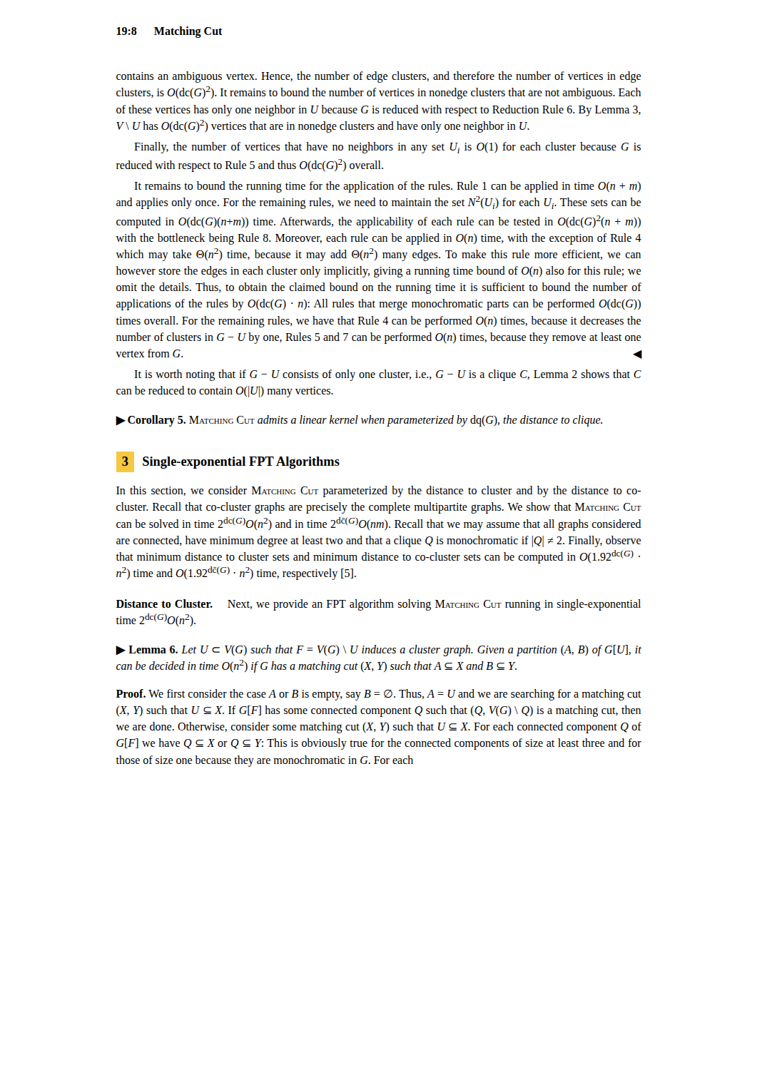19:8 Matching Cut
contains an ambiguous vertex. Hence, the number of edge clusters, and therefore the number of vertices in edge clusters, is O(dc(G)2). It remains to bound the number of vertices in nonedge clusters that are not ambiguous. Each of these vertices has only one neighbor in U because G is reduced with respect to Reduction Rule 6. By Lemma 3, V \ U has O(dc(G)2) vertices that are in nonedge clusters and have only one neighbor in U.
Finally, the number of vertices that have no neighbors in any set Ui is O(1) for each cluster because G is reduced with respect to Rule 5 and thus O(dc(G)2) overall.
It remains to bound the running time for the application of the rules. Rule 1 can be applied in time O(n + m) and applies only once. For the remaining rules, we need to maintain the set N2(Ui) for each Ui. These sets can be computed in O(dc(G)(n+m)) time. Afterwards, the applicability of each rule can be tested in O(dc(G)2(n + m)) with the bottleneck being Rule 8. Moreover, each rule can be applied in O(n) time, with the exception of Rule 4 which may take Θ(n2) time, because it may add Θ(n2) many edges. To make this rule more efficient, we can however store the edges in each cluster only implicitly, giving a running time bound of O(n) also for this rule; we omit the details. Thus, to obtain the claimed bound on the running time it is sufficient to bound the number of applications of the rules by O(dc(G) · n): All rules that merge monochromatic parts can be performed O(dc(G)) times overall. For the remaining rules, we have that Rule 4 can be performed O(n) times, because it decreases the number of clusters in G − U by one, Rules 5 and 7 can be performed O(n) times, because they remove at least one vertex from G. ◀
It is worth noting that if G − U consists of only one cluster, i.e., G − U is a clique C, Lemma 2 shows that C can be reduced to contain O(|U|) many vertices.
▶ Corollary 5. Matching Cut admits a linear kernel when parameterized by dq(G), the distance to clique.
3 Single-exponential FPT Algorithms
In this section, we consider Matching Cut parameterized by the distance to cluster and by the distance to co-cluster. Recall that co-cluster graphs are precisely the complete multipartite graphs. We show that Matching Cut can be solved in time 2dc(G)O(n2) and in time 2dc̄(G)O(nm). Recall that we may assume that all graphs considered are connected, have minimum degree at least two and that a clique Q is monochromatic if |Q| ≠ 2. Finally, observe that minimum distance to cluster sets and minimum distance to co-cluster sets can be computed in O(1.92dc(G) · n2) time and O(1.92dc̄(G) · n2) time, respectively [5].
Distance to Cluster. Next, we provide an FPT algorithm solving Matching Cut running in single-exponential time 2dc(G)O(n2).
▶ Lemma 6. Let U ⊂ V(G) such that F = V(G) \ U induces a cluster graph. Given a partition (A, B) of G[U], it can be decided in time O(n2) if G has a matching cut (X, Y) such that A ⊆ X and B ⊆ Y.
Proof. We first consider the case A or B is empty, say B = ∅. Thus, A = U and we are searching for a matching cut (X, Y) such that U ⊆ X. If G[F] has some connected component Q such that (Q, V(G) \ Q) is a matching cut, then we are done. Otherwise, consider some matching cut (X, Y) such that U ⊆ X. For each connected component Q of G[F] we have Q ⊆ X or Q ⊆ Y: This is obviously true for the connected components of size at least three and for those of size one because they are monochromatic in G. For each